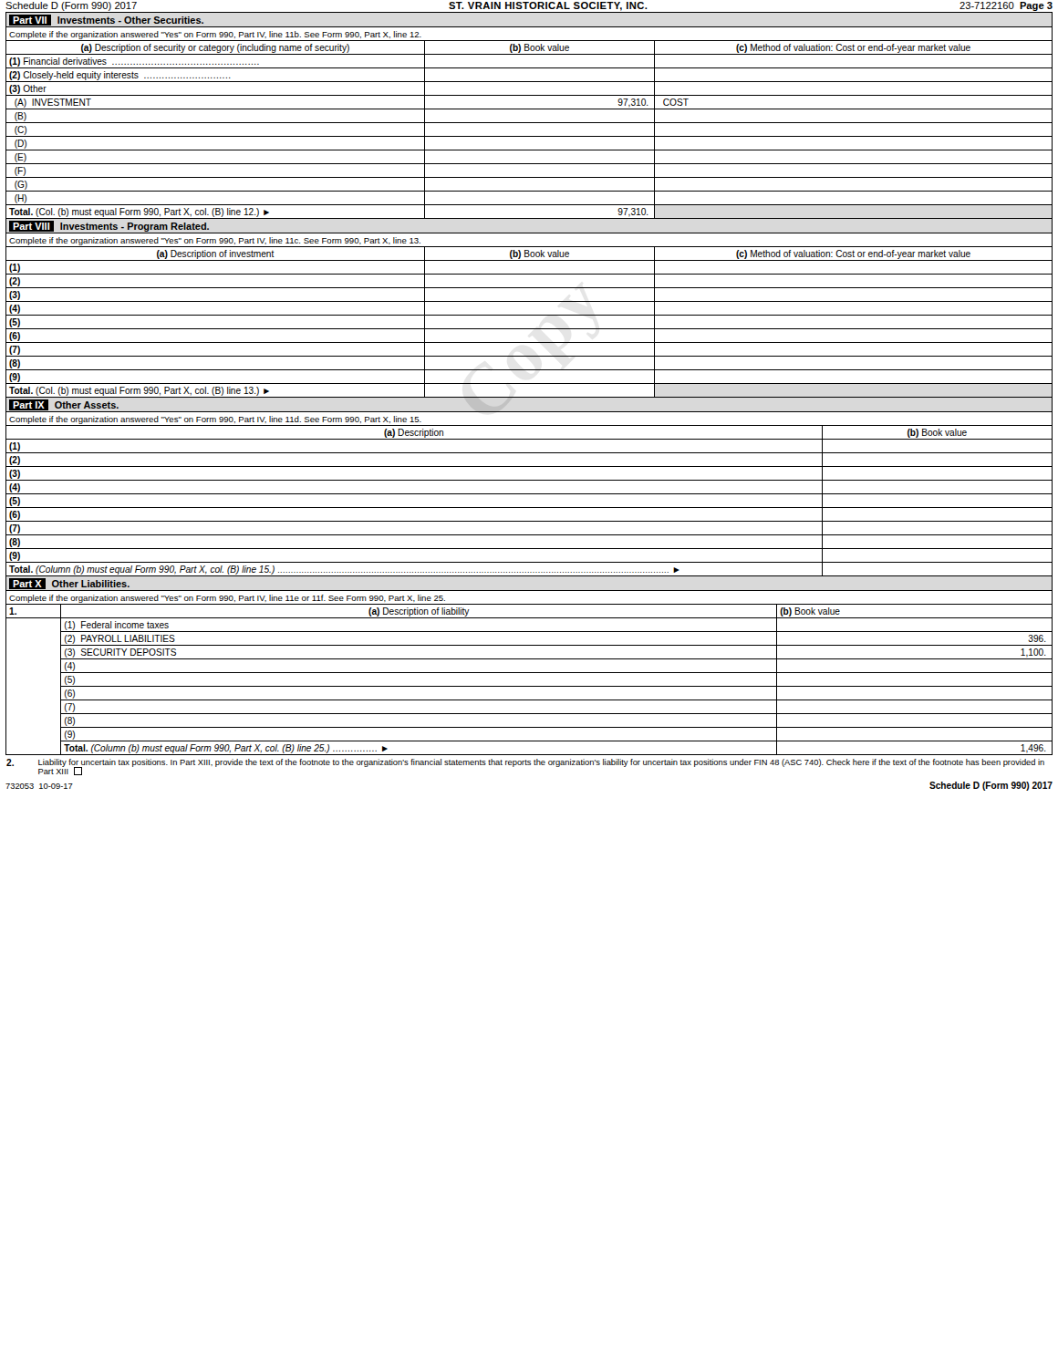Copy
Schedule D (Form 990) 2017
ST. VRAIN HISTORICAL SOCIETY, INC.
23-7122160 Page 3
Part VII Investments - Other Securities.
| Complete if the organization answered "Yes" on Form 990, Part IV, line 11b. See Form 990, Part X, line 12. |
| (a) Description of security or category (including name of security) | (b) Book value | (c) Method of valuation: Cost or end-of-year market value |
| (1) Financial derivatives ................................................. | | |
| (2) Closely-held equity interests ............................. | | |
| (3) Other | | |
| (A) INVESTMENT | 97,310. | COST |
| (B) | | |
| (C) | | |
| (D) | | |
| (E) | | |
| (F) | | |
| (G) | | |
| (H) | | |
| Total. (Col. (b) must equal Form 990, Part X, col. (B) line 12.) ► | 97,310. | |
Part VIII Investments - Program Related.
| Complete if the organization answered "Yes" on Form 990, Part IV, line 11c. See Form 990, Part X, line 13. |
| (a) Description of investment | (b) Book value | (c) Method of valuation: Cost or end-of-year market value |
| (1) | | |
| (2) | | |
| (3) | | |
| (4) | | |
| (5) | | |
| (6) | | |
| (7) | | |
| (8) | | |
| (9) | | |
| Total. (Col. (b) must equal Form 990, Part X, col. (B) line 13.) ► | | |
Part IX Other Assets.
| Complete if the organization answered "Yes" on Form 990, Part IV, line 11d. See Form 990, Part X, line 15. |
| (a) Description | (b) Book value |
| (1) | |
| (2) | |
| (3) | |
| (4) | |
| (5) | |
| (6) | |
| (7) | |
| (8) | |
| (9) | |
| Total. (Column (b) must equal Form 990, Part X, col. (B) line 15.) ► | |
Part X Other Liabilities.
| Complete if the organization answered "Yes" on Form 990, Part IV, line 11e or 11f. See Form 990, Part X, line 25. |
| 1. | (a) Description of liability | (b) Book value |
| | (1) Federal income taxes | |
| | (2) PAYROLL LIABILITIES | 396. |
| | (3) SECURITY DEPOSITS | 1,100. |
| | (4) | |
| | (5) | |
| | (6) | |
| | (7) | |
| | (8) | |
| | (9) | |
| | Total. (Column (b) must equal Form 990, Part X, col. (B) line 25.) ............... ► | 1,496. |
| 2. | Liability for uncertain tax positions. In Part XIII, provide the text of the footnote to the organization's financial statements that reports the organization's liability for uncertain tax positions under FIN 48 (ASC 740). Check here if the text of the footnote has been provided in Part XIII |
732053 10-09-17
Schedule D (Form 990) 2017